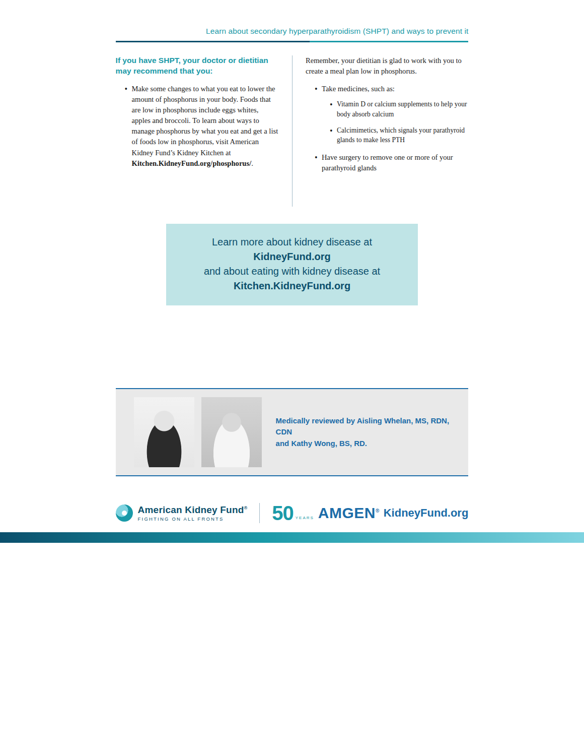Learn about secondary hyperparathyroidism (SHPT) and ways to prevent it
If you have SHPT, your doctor or dietitian may recommend that you:
Make some changes to what you eat to lower the amount of phosphorus in your body. Foods that are low in phosphorus include eggs whites, apples and broccoli. To learn about ways to manage phosphorus by what you eat and get a list of foods low in phosphorus, visit American Kidney Fund’s Kidney Kitchen at Kitchen.KidneyFund.org/phosphorus/.
Remember, your dietitian is glad to work with you to create a meal plan low in phosphorus.
Take medicines, such as:
Vitamin D or calcium supplements to help your body absorb calcium
Calcimimetics, which signals your parathyroid glands to make less PTH
Have surgery to remove one or more of your parathyroid glands
Learn more about kidney disease at KidneyFund.org
and about eating with kidney disease at Kitchen.KidneyFund.org
Medically reviewed by Aisling Whelan, MS, RDN, CDN
and Kathy Wong, BS, RD.
American Kidney Fund®
FIGHTING ON ALL FRONTS
50 YEARS
AMGEN®
KidneyFund.org